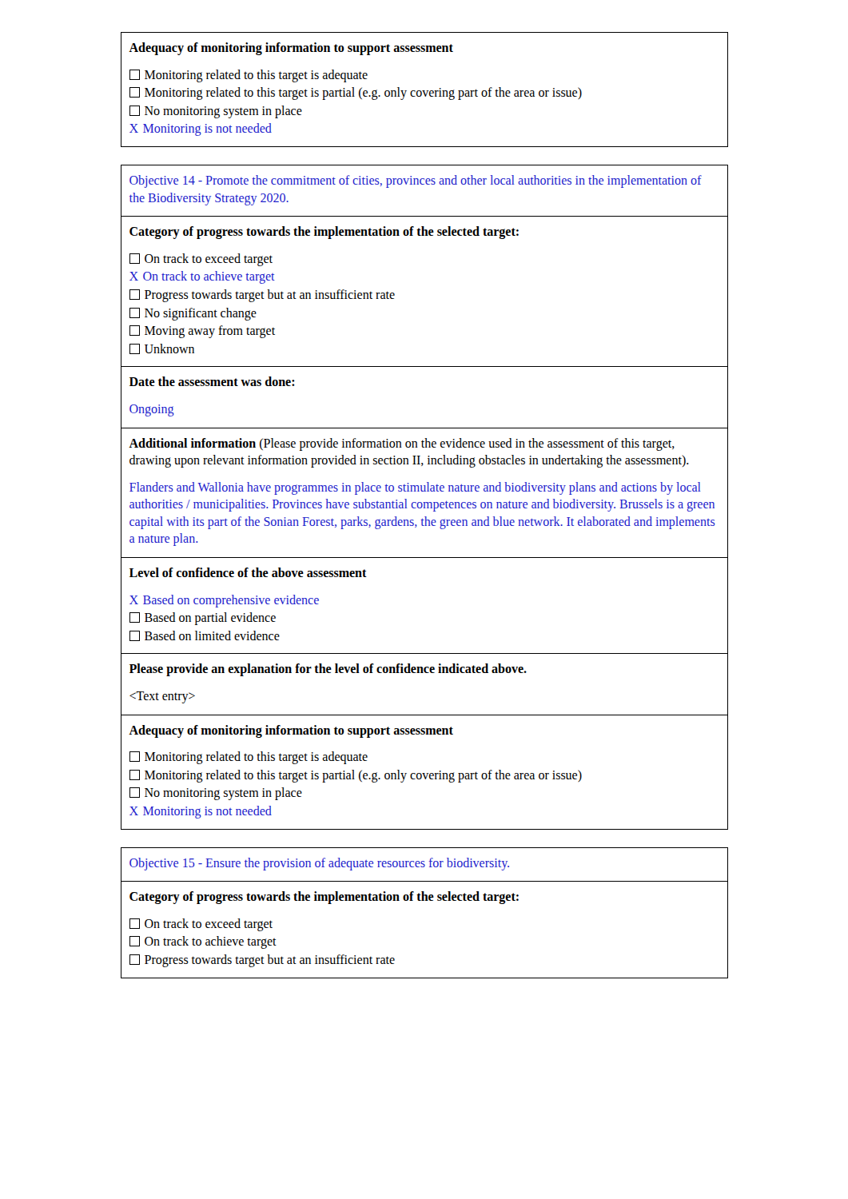| Adequacy of monitoring information to support assessment Monitoring related to this target is adequate Monitoring related to this target is partial (e.g. only covering part of the area or issue) No monitoring system in place X Monitoring is not needed |
| Objective 14 - Promote the commitment of cities, provinces and other local authorities in the implementation of the Biodiversity Strategy 2020. |
| Category of progress towards the implementation of the selected target: On track to exceed target X On track to achieve target Progress towards target but at an insufficient rate No significant change Moving away from target Unknown |
| Date the assessment was done: Ongoing |
| Additional information (Please provide information on the evidence used in the assessment of this target, drawing upon relevant information provided in section II, including obstacles in undertaking the assessment). Flanders and Wallonia have programmes in place to stimulate nature and biodiversity plans and actions by local authorities / municipalities. Provinces have substantial competences on nature and biodiversity. Brussels is a green capital with its part of the Sonian Forest, parks, gardens, the green and blue network. It elaborated and implements a nature plan. |
| Level of confidence of the above assessment X Based on comprehensive evidence Based on partial evidence Based on limited evidence |
| Please provide an explanation for the level of confidence indicated above. <Text entry> |
| Adequacy of monitoring information to support assessment Monitoring related to this target is adequate Monitoring related to this target is partial (e.g. only covering part of the area or issue) No monitoring system in place X Monitoring is not needed |
| Objective 15 - Ensure the provision of adequate resources for biodiversity. |
| Category of progress towards the implementation of the selected target: On track to exceed target On track to achieve target Progress towards target but at an insufficient rate |